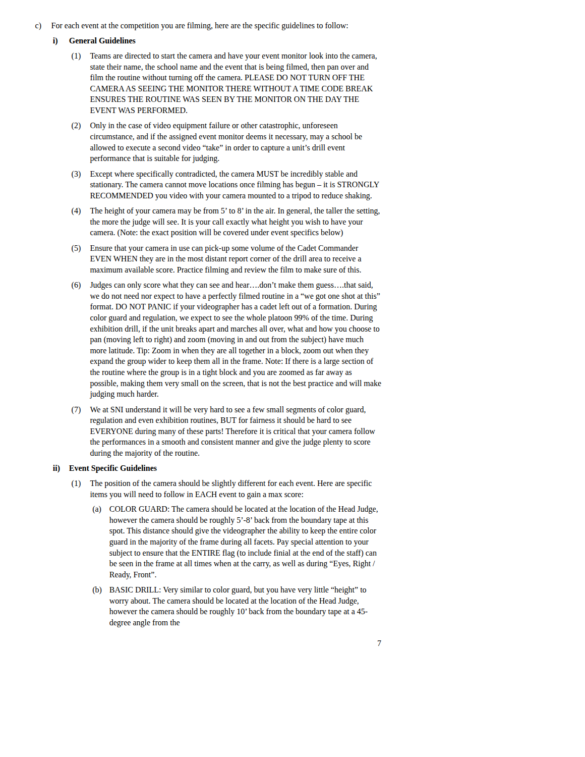c)
For each event at the competition you are filming, here are the specific guidelines to follow:
i)
General Guidelines
(1)
Teams are directed to start the camera and have your event monitor look into the camera, state their name, the school name and the event that is being filmed, then pan over and film the routine without turning off the camera. PLEASE DO NOT TURN OFF THE CAMERA AS SEEING THE MONITOR THERE WITHOUT A TIME CODE BREAK ENSURES THE ROUTINE WAS SEEN BY THE MONITOR ON THE DAY THE EVENT WAS PERFORMED.
(2)
Only in the case of video equipment failure or other catastrophic, unforeseen circumstance, and if the assigned event monitor deems it necessary, may a school be allowed to execute a second video “take” in order to capture a unit’s drill event performance that is suitable for judging.
(3)
Except where specifically contradicted, the camera MUST be incredibly stable and stationary. The camera cannot move locations once filming has begun – it is STRONGLY RECOMMENDED you video with your camera mounted to a tripod to reduce shaking.
(4)
The height of your camera may be from 5’ to 8’ in the air. In general, the taller the setting, the more the judge will see. It is your call exactly what height you wish to have your camera. (Note: the exact position will be covered under event specifics below)
(5)
Ensure that your camera in use can pick-up some volume of the Cadet Commander EVEN WHEN they are in the most distant report corner of the drill area to receive a maximum available score. Practice filming and review the film to make sure of this.
(6)
Judges can only score what they can see and hear….don’t make them guess….that said, we do not need nor expect to have a perfectly filmed routine in a “we got one shot at this” format. DO NOT PANIC if your videographer has a cadet left out of a formation. During color guard and regulation, we expect to see the whole platoon 99% of the time. During exhibition drill, if the unit breaks apart and marches all over, what and how you choose to pan (moving left to right) and zoom (moving in and out from the subject) have much more latitude. Tip: Zoom in when they are all together in a block, zoom out when they expand the group wider to keep them all in the frame. Note: If there is a large section of the routine where the group is in a tight block and you are zoomed as far away as possible, making them very small on the screen, that is not the best practice and will make judging much harder.
(7)
We at SNI understand it will be very hard to see a few small segments of color guard, regulation and even exhibition routines, BUT for fairness it should be hard to see EVERYONE during many of these parts! Therefore it is critical that your camera follow the performances in a smooth and consistent manner and give the judge plenty to score during the majority of the routine.
ii)
Event Specific Guidelines
(1)
The position of the camera should be slightly different for each event. Here are specific items you will need to follow in EACH event to gain a max score:
(a)
COLOR GUARD: The camera should be located at the location of the Head Judge, however the camera should be roughly 5’-8’ back from the boundary tape at this spot. This distance should give the videographer the ability to keep the entire color guard in the majority of the frame during all facets. Pay special attention to your subject to ensure that the ENTIRE flag (to include finial at the end of the staff) can be seen in the frame at all times when at the carry, as well as during “Eyes, Right / Ready, Front”.
(b)
BASIC DRILL: Very similar to color guard, but you have very little “height” to worry about. The camera should be located at the location of the Head Judge, however the camera should be roughly 10’ back from the boundary tape at a 45-degree angle from the
7